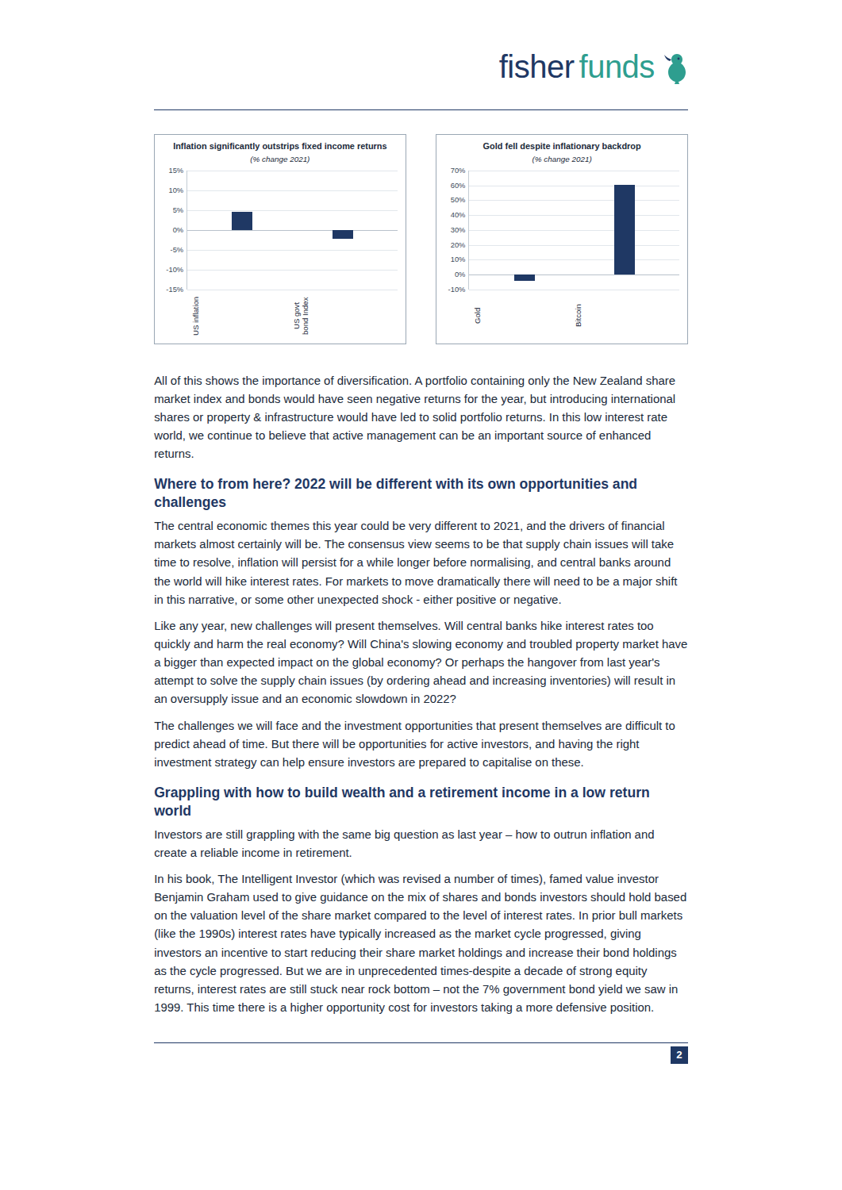fisher funds
Inflation significantly outstrips fixed income returns
(% change 2021)
15% 10% 5% 0% -5% -10% -15%
US inflation
US govt
bond Index
Gold fell despite inflationary backdrop
(% change 2021)
70% 60% 50% 40% 30% 20% 10% 0% -10%
Gold
Bitcoin
All of this shows the importance of diversification. A portfolio containing only the New Zealand share market index and bonds would have seen negative returns for the year, but introducing international shares or property & infrastructure would have led to solid portfolio returns. In this low interest rate world, we continue to believe that active management can be an important source of enhanced returns.
Where to from here? 2022 will be different with its own opportunities and challenges
The central economic themes this year could be very different to 2021, and the drivers of financial markets almost certainly will be. The consensus view seems to be that supply chain issues will take time to resolve, inflation will persist for a while longer before normalising, and central banks around the world will hike interest rates. For markets to move dramatically there will need to be a major shift in this narrative, or some other unexpected shock - either positive or negative.
Like any year, new challenges will present themselves. Will central banks hike interest rates too quickly and harm the real economy? Will China's slowing economy and troubled property market have a bigger than expected impact on the global economy? Or perhaps the hangover from last year's attempt to solve the supply chain issues (by ordering ahead and increasing inventories) will result in an oversupply issue and an economic slowdown in 2022?
The challenges we will face and the investment opportunities that present themselves are difficult to predict ahead of time. But there will be opportunities for active investors, and having the right investment strategy can help ensure investors are prepared to capitalise on these.
Grappling with how to build wealth and a retirement income in a low return world
Investors are still grappling with the same big question as last year – how to outrun inflation and create a reliable income in retirement.
In his book, The Intelligent Investor (which was revised a number of times), famed value investor Benjamin Graham used to give guidance on the mix of shares and bonds investors should hold based on the valuation level of the share market compared to the level of interest rates. In prior bull markets (like the 1990s) interest rates have typically increased as the market cycle progressed, giving investors an incentive to start reducing their share market holdings and increase their bond holdings as the cycle progressed. But we are in unprecedented times-despite a decade of strong equity returns, interest rates are still stuck near rock bottom – not the 7% government bond yield we saw in 1999. This time there is a higher opportunity cost for investors taking a more defensive position.
2